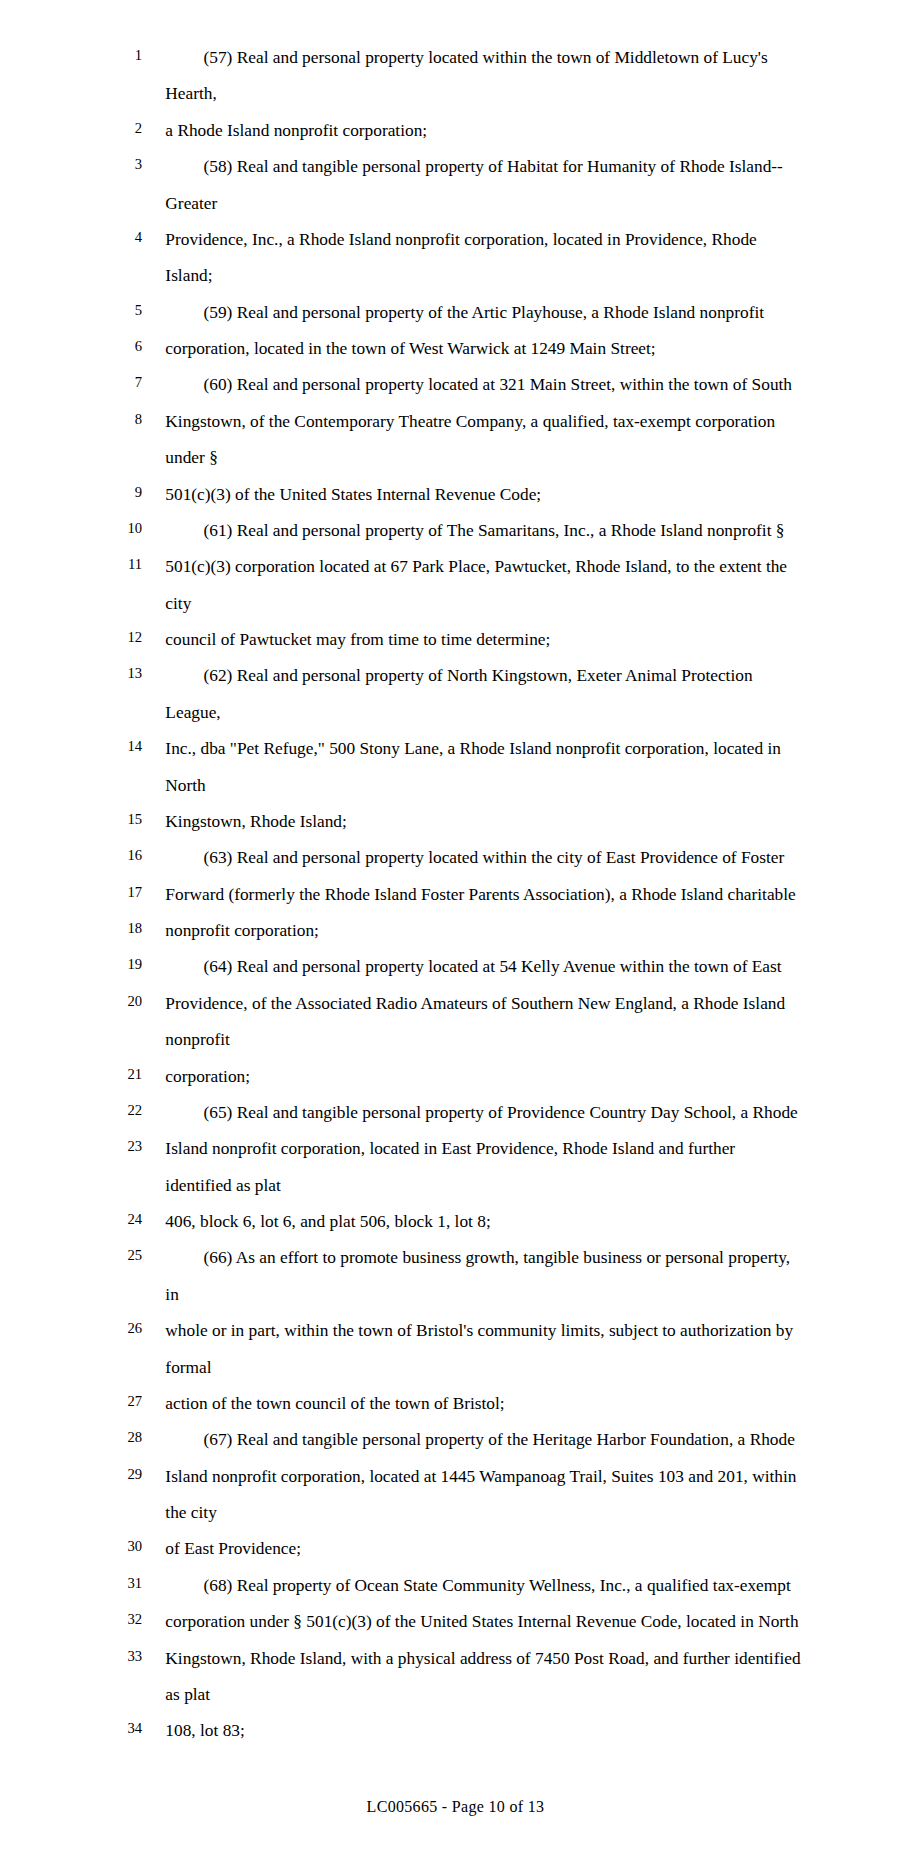(57) Real and personal property located within the town of Middletown of Lucy's Hearth,
a Rhode Island nonprofit corporation;
(58) Real and tangible personal property of Habitat for Humanity of Rhode Island--Greater
Providence, Inc., a Rhode Island nonprofit corporation, located in Providence, Rhode Island;
(59) Real and personal property of the Artic Playhouse, a Rhode Island nonprofit
corporation, located in the town of West Warwick at 1249 Main Street;
(60) Real and personal property located at 321 Main Street, within the town of South
Kingstown, of the Contemporary Theatre Company, a qualified, tax-exempt corporation under §
501(c)(3) of the United States Internal Revenue Code;
(61) Real and personal property of The Samaritans, Inc., a Rhode Island nonprofit §
501(c)(3) corporation located at 67 Park Place, Pawtucket, Rhode Island, to the extent the city
council of Pawtucket may from time to time determine;
(62) Real and personal property of North Kingstown, Exeter Animal Protection League,
Inc., dba "Pet Refuge," 500 Stony Lane, a Rhode Island nonprofit corporation, located in North
Kingstown, Rhode Island;
(63) Real and personal property located within the city of East Providence of Foster
Forward (formerly the Rhode Island Foster Parents Association), a Rhode Island charitable
nonprofit corporation;
(64) Real and personal property located at 54 Kelly Avenue within the town of East
Providence, of the Associated Radio Amateurs of Southern New England, a Rhode Island nonprofit
corporation;
(65) Real and tangible personal property of Providence Country Day School, a Rhode
Island nonprofit corporation, located in East Providence, Rhode Island and further identified as plat
406, block 6, lot 6, and plat 506, block 1, lot 8;
(66) As an effort to promote business growth, tangible business or personal property, in
whole or in part, within the town of Bristol's community limits, subject to authorization by formal
action of the town council of the town of Bristol;
(67) Real and tangible personal property of the Heritage Harbor Foundation, a Rhode
Island nonprofit corporation, located at 1445 Wampanoag Trail, Suites 103 and 201, within the city
of East Providence;
(68) Real property of Ocean State Community Wellness, Inc., a qualified tax-exempt
corporation under § 501(c)(3) of the United States Internal Revenue Code, located in North
Kingstown, Rhode Island, with a physical address of 7450 Post Road, and further identified as plat
108, lot 83;
LC005665 - Page 10 of 13